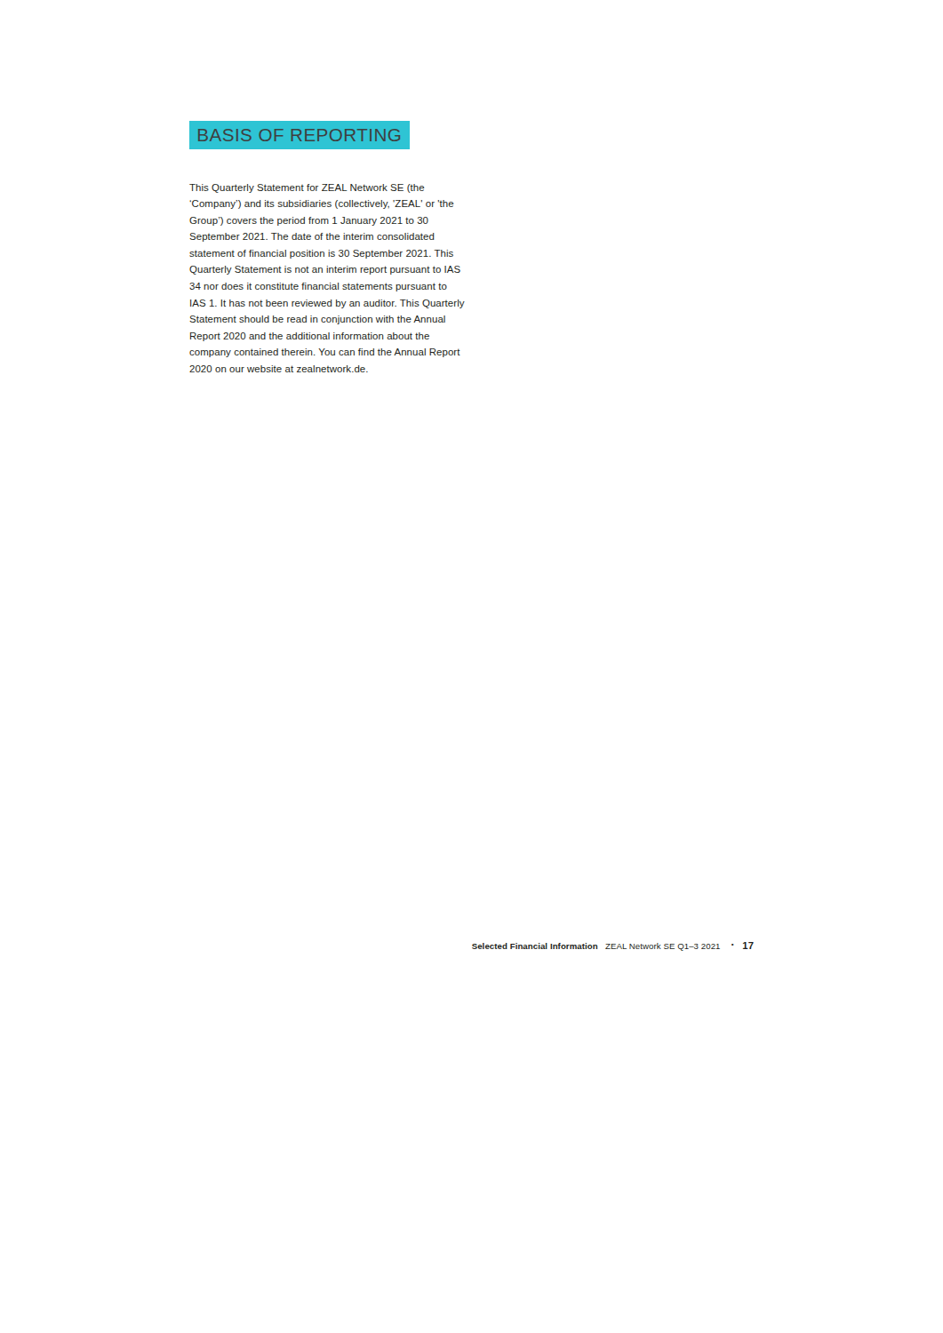Basis of Reporting
This Quarterly Statement for ZEAL Network SE (the ‘Company’) and its subsidiaries (collectively, 'ZEAL' or 'the Group’) covers the period from 1 January 2021 to 30 September 2021. The date of the interim consolidated statement of financial position is 30 September 2021. This Quarterly Statement is not an interim report pursuant to IAS 34 nor does it constitute financial statements pursuant to IAS 1. It has not been reviewed by an auditor. This Quarterly Statement should be read in conjunction with the Annual Report 2020 and the additional information about the company contained therein. You can find the Annual Report 2020 on our website at zealnetwork.de.
Selected Financial Information ZEAL Network SE Q1–3 2021•17